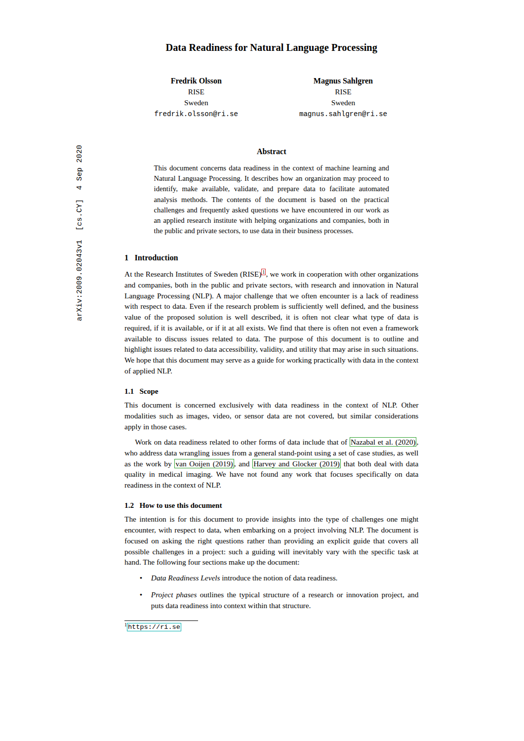arXiv:2009.02043v1 [cs.CY] 4 Sep 2020
Data Readiness for Natural Language Processing
| Fredrik Olsson RISE Sweden fredrik.olsson@ri.se | Magnus Sahlgren RISE Sweden magnus.sahlgren@ri.se |
Abstract
This document concerns data readiness in the context of machine learning and Natural Language Processing. It describes how an organization may proceed to identify, make available, validate, and prepare data to facilitate automated analysis methods. The contents of the document is based on the practical challenges and frequently asked questions we have encountered in our work as an applied research institute with helping organizations and companies, both in the public and private sectors, to use data in their business processes.
1 Introduction
At the Research Institutes of Sweden (RISE)1, we work in cooperation with other organizations and companies, both in the public and private sectors, with research and innovation in Natural Language Processing (NLP). A major challenge that we often encounter is a lack of readiness with respect to data. Even if the research problem is sufficiently well defined, and the business value of the proposed solution is well described, it is often not clear what type of data is required, if it is available, or if it at all exists. We find that there is often not even a framework available to discuss issues related to data. The purpose of this document is to outline and highlight issues related to data accessibility, validity, and utility that may arise in such situations. We hope that this document may serve as a guide for working practically with data in the context of applied NLP.
1.1 Scope
This document is concerned exclusively with data readiness in the context of NLP. Other modalities such as images, video, or sensor data are not covered, but similar considerations apply in those cases.
Work on data readiness related to other forms of data include that of Nazabal et al. (2020), who address data wrangling issues from a general stand-point using a set of case studies, as well as the work by van Ooijen (2019), and Harvey and Glocker (2019) that both deal with data quality in medical imaging. We have not found any work that focuses specifically on data readiness in the context of NLP.
1.2 How to use this document
The intention is for this document to provide insights into the type of challenges one might encounter, with respect to data, when embarking on a project involving NLP. The document is focused on asking the right questions rather than providing an explicit guide that covers all possible challenges in a project: such a guiding will inevitably vary with the specific task at hand. The following four sections make up the document:
Data Readiness Levels introduce the notion of data readiness.
Project phases outlines the typical structure of a research or innovation project, and puts data readiness into context within that structure.
1https://ri.se